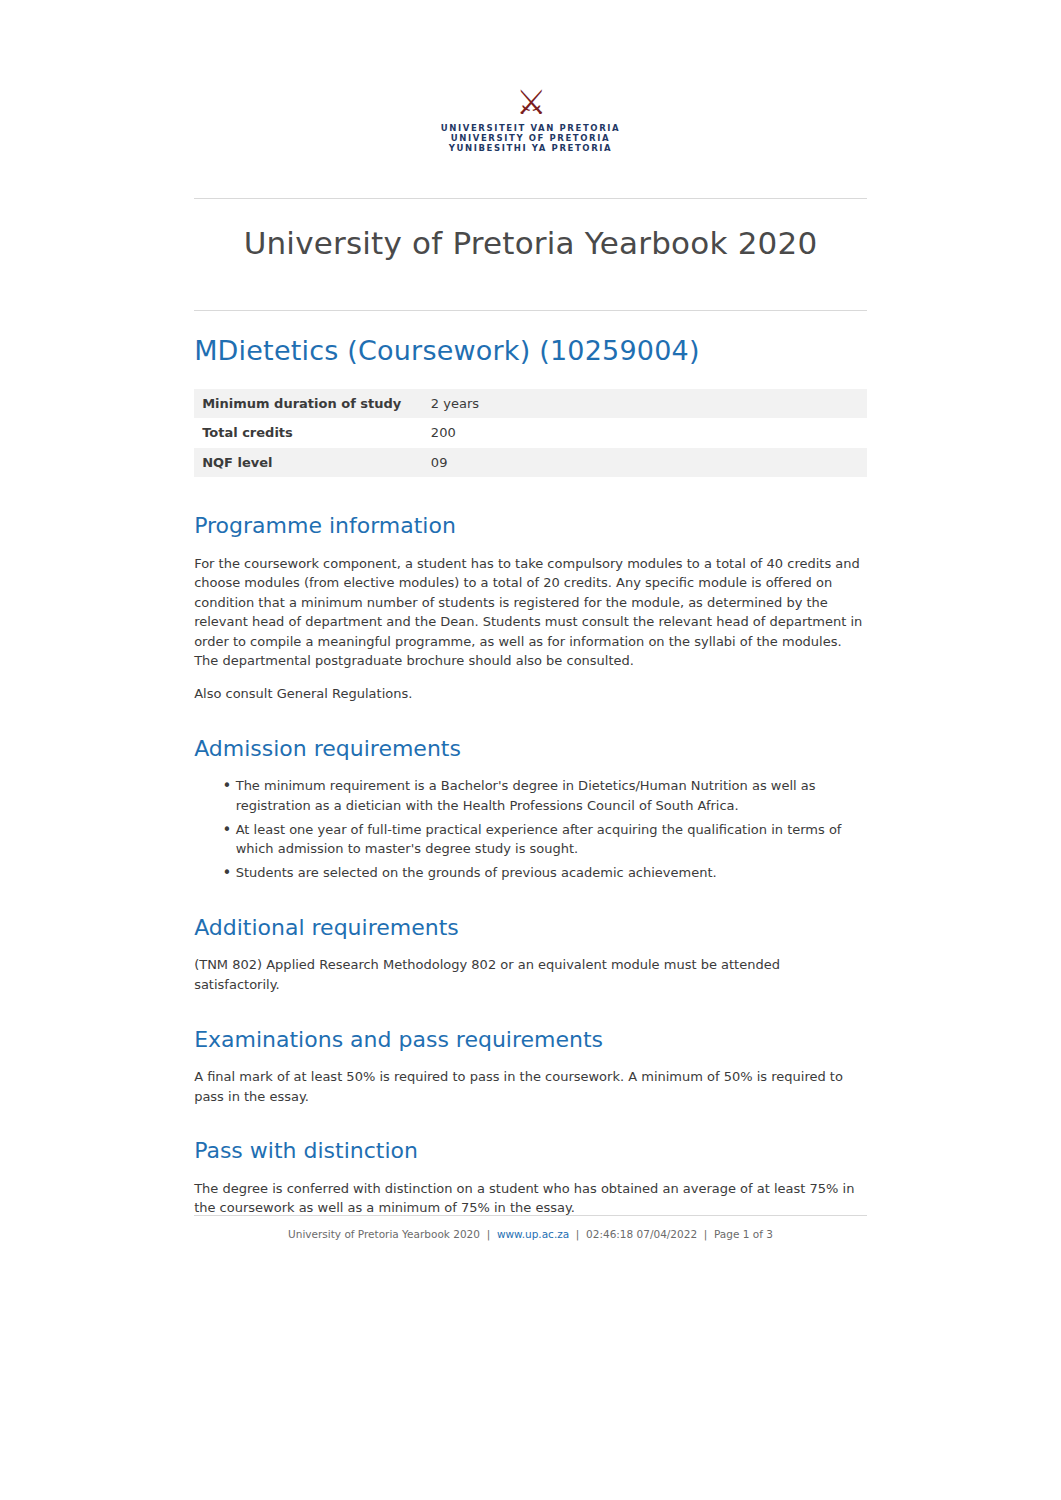⚔
UNIVERSITEIT VAN PRETORIA
UNIVERSITY OF PRETORIA
YUNIBESITHI YA PRETORIA
University of Pretoria Yearbook 2020
MDietetics (Coursework) (10259004)
| Minimum duration of study | 2 years |
| Total credits | 200 |
| NQF level | 09 |
Programme information
For the coursework component, a student has to take compulsory modules to a total of 40 credits and choose modules (from elective modules) to a total of 20 credits. Any specific module is offered on condition that a minimum number of students is registered for the module, as determined by the relevant head of department and the Dean. Students must consult the relevant head of department in order to compile a meaningful programme, as well as for information on the syllabi of the modules. The departmental postgraduate brochure should also be consulted.
Also consult General Regulations.
Admission requirements
The minimum requirement is a Bachelor's degree in Dietetics/Human Nutrition as well as registration as a dietician with the Health Professions Council of South Africa.
At least one year of full-time practical experience after acquiring the qualification in terms of which admission to master's degree study is sought.
Students are selected on the grounds of previous academic achievement.
Additional requirements
(TNM 802) Applied Research Methodology 802 or an equivalent module must be attended satisfactorily.
Examinations and pass requirements
A final mark of at least 50% is required to pass in the coursework. A minimum of 50% is required to pass in the essay.
Pass with distinction
The degree is conferred with distinction on a student who has obtained an average of at least 75% in the coursework as well as a minimum of 75% in the essay.
University of Pretoria Yearbook 2020 | www.up.ac.za | 02:46:18 07/04/2022 | Page 1 of 3